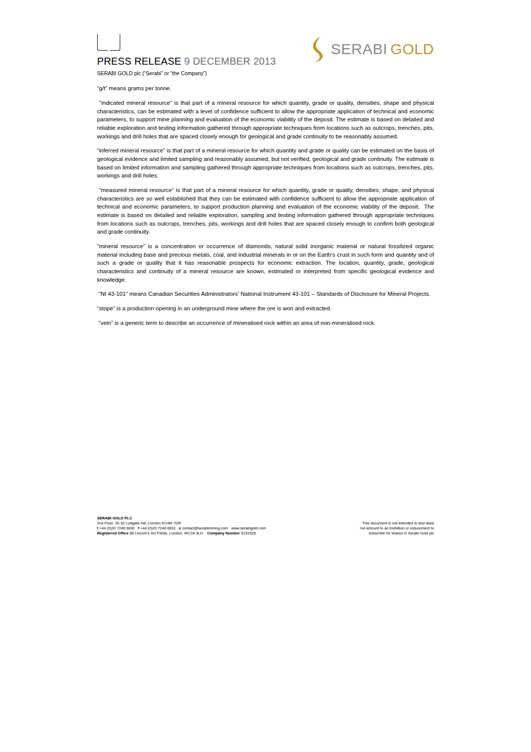PRESS RELEASE 9 DECEMBER 2013
SERABI GOLD plc (“Serabi” or “the Company”)
SERABI GOLD
“g/t” means grams per tonne.
“indicated mineral resource” is that part of a mineral resource for which quantity, grade or quality, densities, shape and physical characteristics, can be estimated with a level of confidence sufficient to allow the appropriate application of technical and economic parameters, to support mine planning and evaluation of the economic viability of the deposit. The estimate is based on detailed and reliable exploration and testing information gathered through appropriate techniques from locations such as outcrops, trenches, pits, workings and drill holes that are spaced closely enough for geological and grade continuity to be reasonably assumed.
“inferred mineral resource” is that part of a mineral resource for which quantity and grade or quality can be estimated on the basis of geological evidence and limited sampling and reasonably assumed, but not verified, geological and grade continuity. The estimate is based on limited information and sampling gathered through appropriate techniques from locations such as outcrops, trenches, pits, workings and drill holes.
“measured mineral resource” is that part of a mineral resource for which quantity, grade or quality, densities, shape, and physical characteristics are so well established that they can be estimated with confidence sufficient to allow the appropriate application of technical and economic parameters, to support production planning and evaluation of the economic viability of the deposit. The estimate is based on detailed and reliable exploration, sampling and testing information gathered through appropriate techniques from locations such as outcrops, trenches, pits, workings and drill holes that are spaced closely enough to confirm both geological and grade continuity.
“mineral resource” is a concentration or occurrence of diamonds, natural solid inorganic material or natural fossilized organic material including base and precious metals, coal, and industrial minerals in or on the Earth’s crust in such form and quantity and of such a grade or quality that it has reasonable prospects for economic extraction. The location, quantity, grade, geological characteristics and continuity of a mineral resource are known, estimated or interpreted from specific geological evidence and knowledge.
“NI 43-101” means Canadian Securities Administrators’ National Instrument 43-101 – Standards of Disclosure for Mineral Projects.
“stope” is a production opening in an underground mine where the ore is won and extracted.
“vein” is a generic term to describe an occurrence of mineralised rock within an area of non-mineralised rock.
SERABI GOLD PLC
2nd Floor, 30-32 Ludgate Hill, London EC4M 7DR
t +44 (0)20 7246 6830 f +44 (0)20 7246 6831 e contact@serabimining.com www.serabigold.com
Registered Office 66 Lincoln’s Inn Fields, London, WC2A 3LH Company Number 5131528
This document is not intended to and does
not amount to an invitation or inducement to
subscribe for shares in Serabi Gold plc